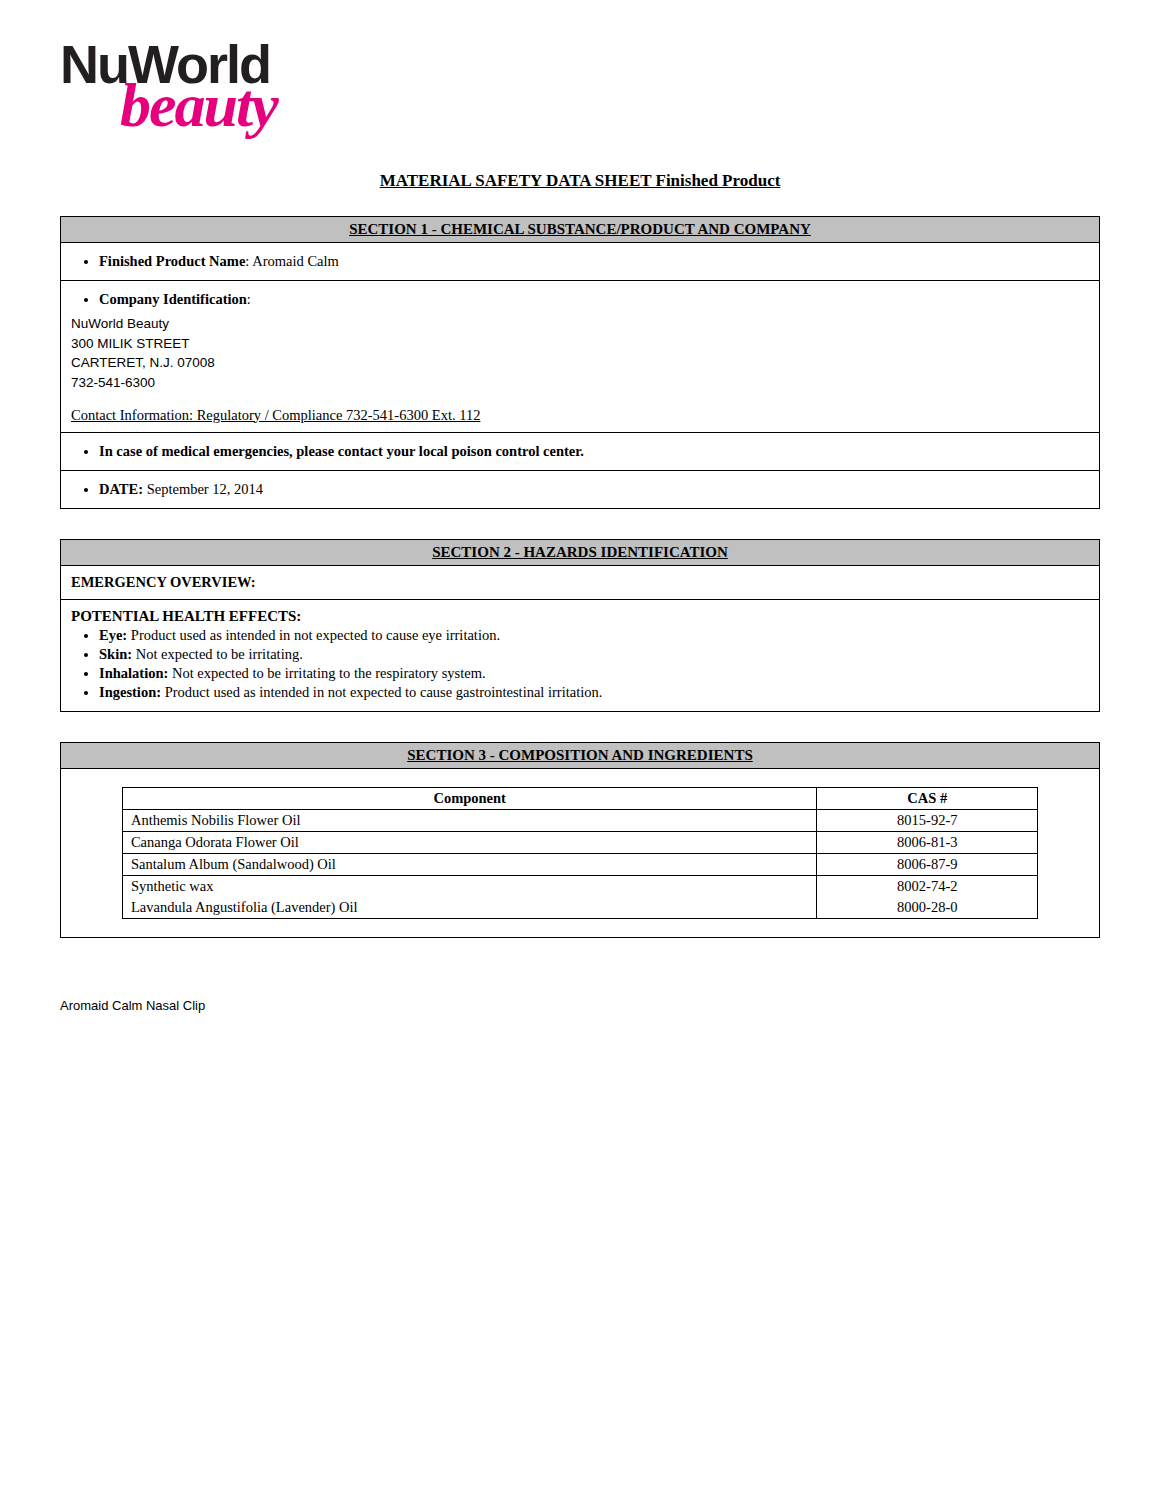NuWorld
beauty
MATERIAL SAFETY DATA SHEET Finished Product
| SECTION 1 - CHEMICAL SUBSTANCE/PRODUCT AND COMPANY |
| --- |
| Finished Product Name : Aromaid Calm |
| Company Identification : NuWorld Beauty 300 MILIK STREET CARTERET, N.J. 07008 732-541-6300 Contact Information: Regulatory / Compliance 732-541-6300 Ext. 112 |
| In case of medical emergencies, please contact your local poison control center. |
| DATE: September 12, 2014 |
| SECTION 2 - HAZARDS IDENTIFICATION |
| --- |
| EMERGENCY OVERVIEW: |
| POTENTIAL HEALTH EFFECTS: Eye: Product used as intended in not expected to cause eye irritation. Skin: Not expected to be irritating. Inhalation: Not expected to be irritating to the respiratory system. Ingestion: Product used as intended in not expected to cause gastrointestinal irritation. |
| SECTION 3 - COMPOSITION AND INGREDIENTS |
| --- |
| / Component / CAS # / / --- / --- / / Anthemis Nobilis Flower Oil / 8015-92-7 / / Cananga Odorata Flower Oil / 8006-81-3 / / Santalum Album (Sandalwood) Oil / 8006-87-9 / / Synthetic wax / 8002-74-2 / / Lavandula Angustifolia (Lavender) Oil / 8000-28-0 / |
Aromaid Calm Nasal Clip